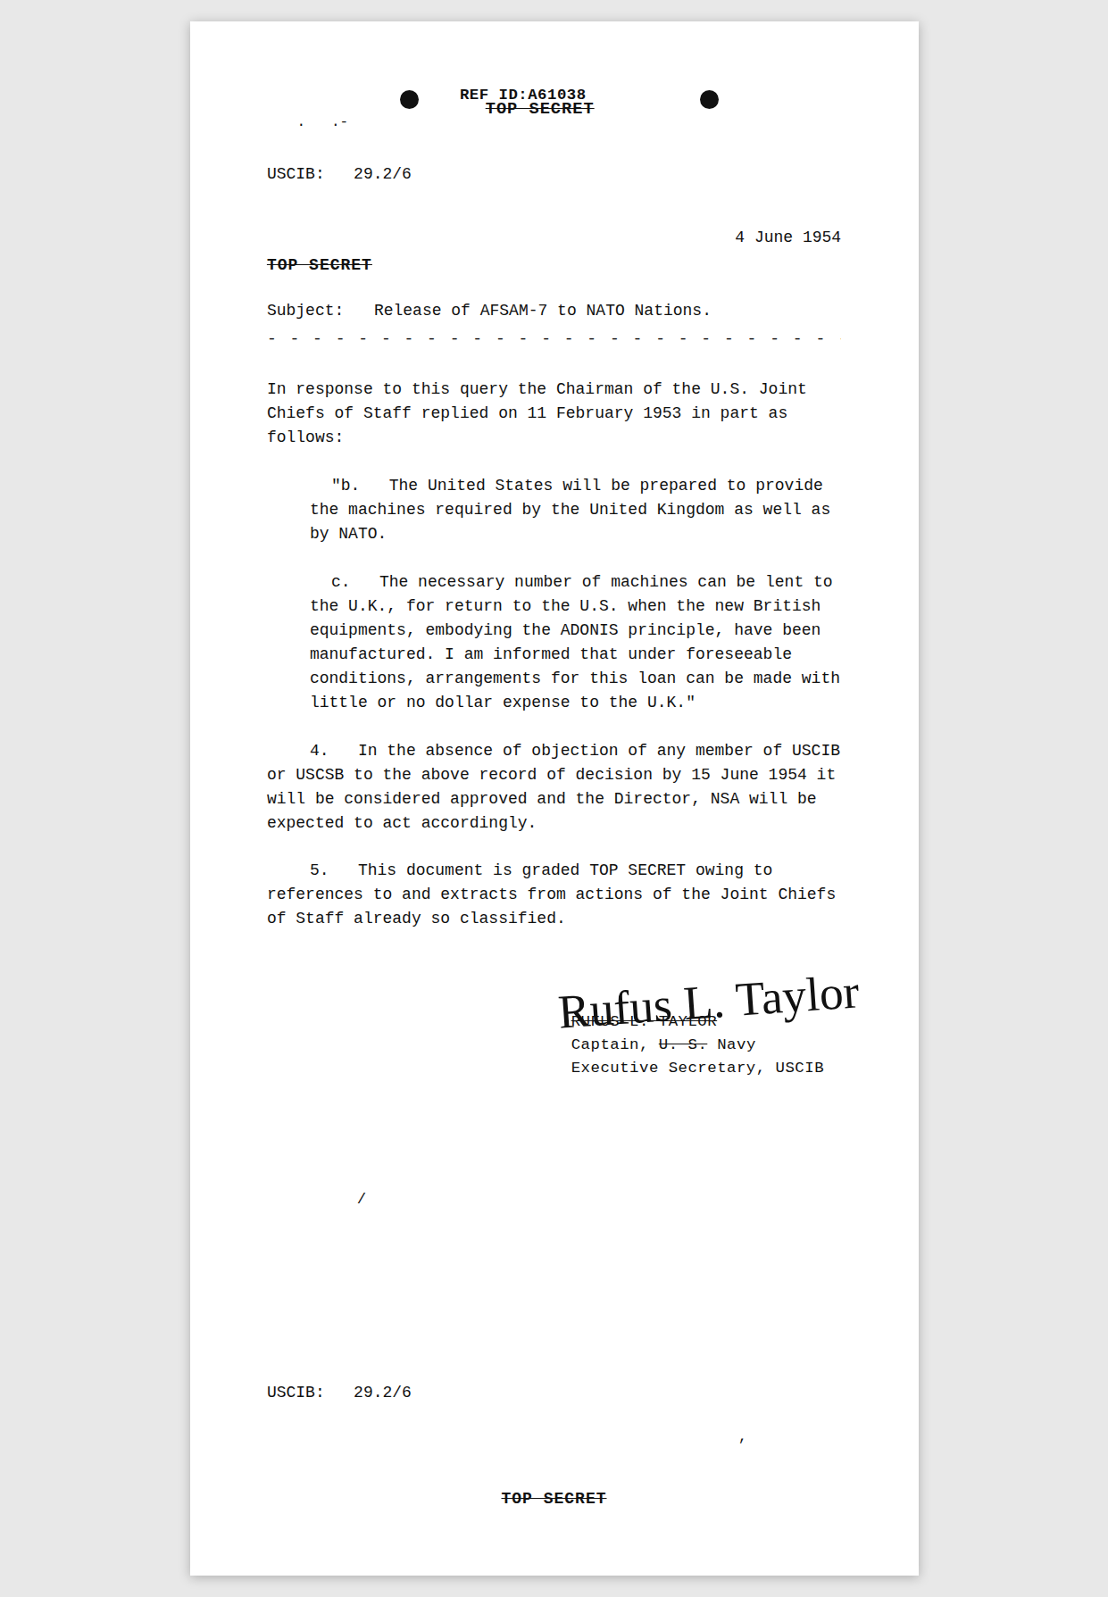. .- REF ID:A61038 TOP SECRET
USCIB: 29.2/6
4 June 1954
TOP SECRET
Subject: Release of AFSAM-7 to NATO Nations.
- - - - - - - - - - - - - - - - - - - - - - - - - - - - - - - - - - - -
In response to this query the Chairman of the U.S. Joint Chiefs of Staff replied on 11 February 1953 in part as follows:
"b. The United States will be prepared to provide the machines required by the United Kingdom as well as by NATO.
c. The necessary number of machines can be lent to the U.K., for return to the U.S. when the new British equipments, embodying the ADONIS principle, have been manufactured. I am informed that under foreseeable conditions, arrangements for this loan can be made with little or no dollar expense to the U.K."
4. In the absence of objection of any member of USCIB or USCSB to the above record of decision by 15 June 1954 it will be considered approved and the Director, NSA will be expected to act accordingly.
5. This document is graded TOP SECRET owing to references to and extracts from actions of the Joint Chiefs of Staff already so classified.
Rufus L. Taylor
RUFUS L. TAYLOR
Captain, U. S. Navy
Executive Secretary, USCIB
/
USCIB: 29.2/6
,
TOP SECRET